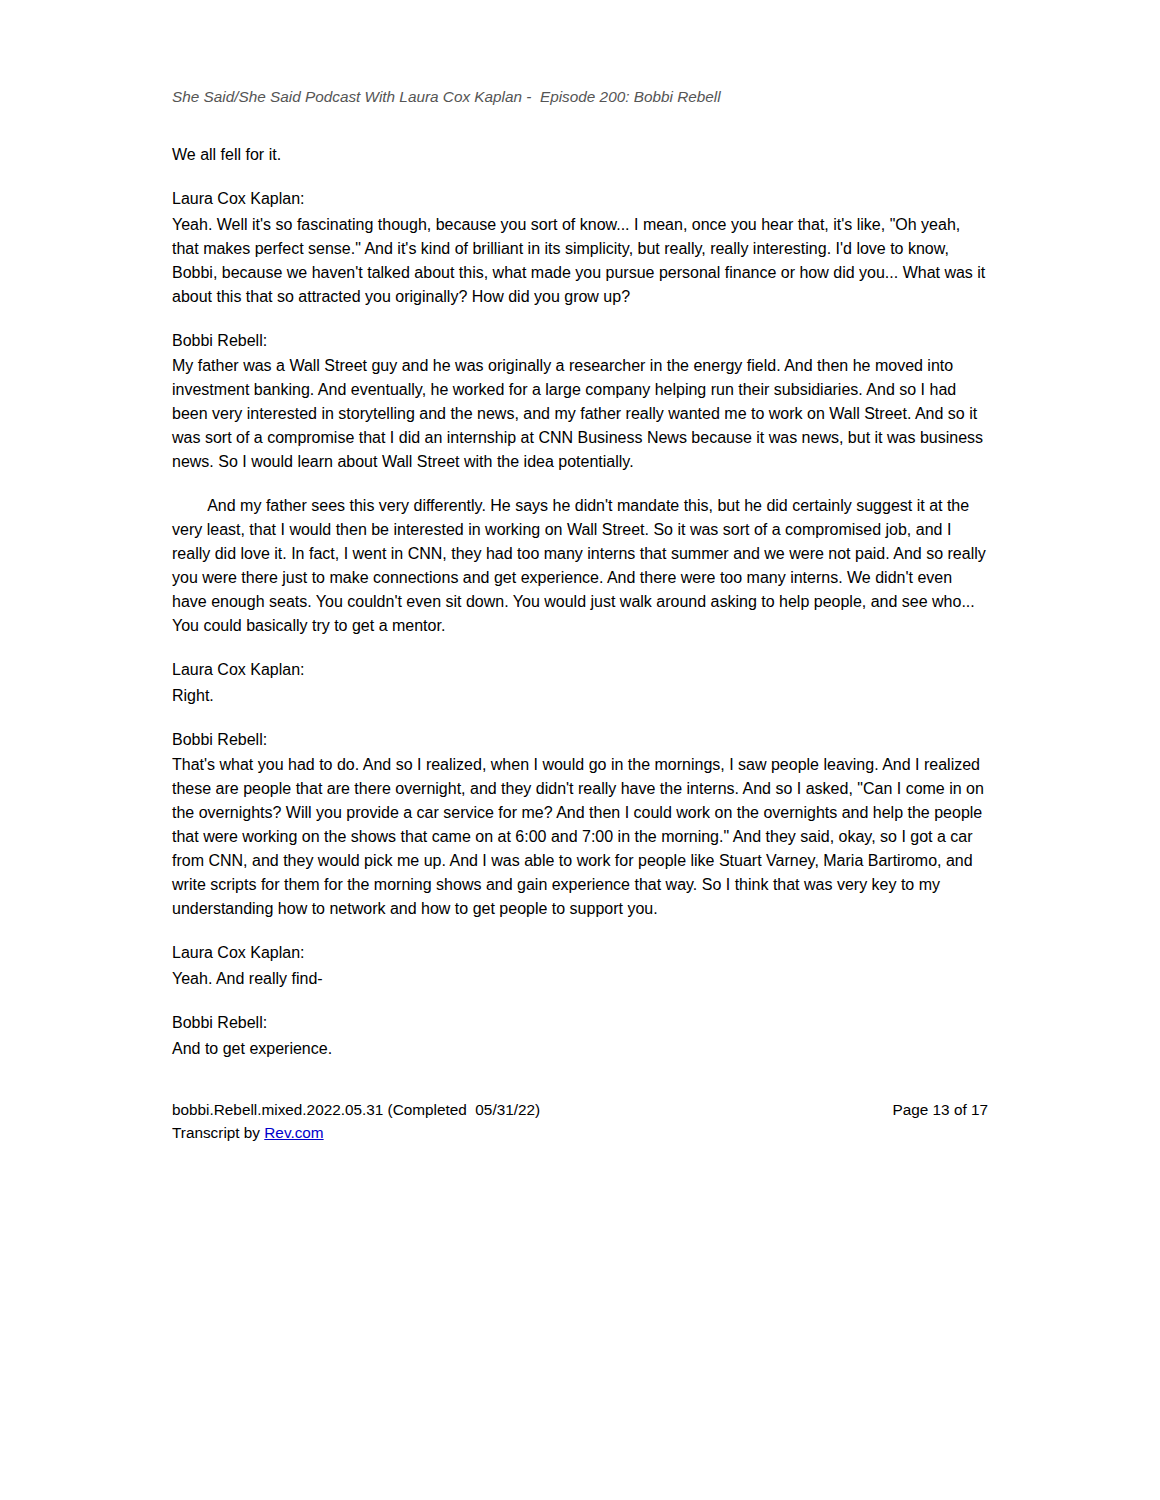She Said/She Said Podcast With Laura Cox Kaplan - Episode 200: Bobbi Rebell
We all fell for it.
Laura Cox Kaplan:
Yeah. Well it's so fascinating though, because you sort of know... I mean, once you hear that, it's like, "Oh yeah, that makes perfect sense." And it's kind of brilliant in its simplicity, but really, really interesting. I'd love to know, Bobbi, because we haven't talked about this, what made you pursue personal finance or how did you... What was it about this that so attracted you originally? How did you grow up?
Bobbi Rebell:
My father was a Wall Street guy and he was originally a researcher in the energy field. And then he moved into investment banking. And eventually, he worked for a large company helping run their subsidiaries. And so I had been very interested in storytelling and the news, and my father really wanted me to work on Wall Street. And so it was sort of a compromise that I did an internship at CNN Business News because it was news, but it was business news. So I would learn about Wall Street with the idea potentially.
And my father sees this very differently. He says he didn't mandate this, but he did certainly suggest it at the very least, that I would then be interested in working on Wall Street. So it was sort of a compromised job, and I really did love it. In fact, I went in CNN, they had too many interns that summer and we were not paid. And so really you were there just to make connections and get experience. And there were too many interns. We didn't even have enough seats. You couldn't even sit down. You would just walk around asking to help people, and see who... You could basically try to get a mentor.
Laura Cox Kaplan:
Right.
Bobbi Rebell:
That's what you had to do. And so I realized, when I would go in the mornings, I saw people leaving. And I realized these are people that are there overnight, and they didn't really have the interns. And so I asked, "Can I come in on the overnights? Will you provide a car service for me? And then I could work on the overnights and help the people that were working on the shows that came on at 6:00 and 7:00 in the morning." And they said, okay, so I got a car from CNN, and they would pick me up. And I was able to work for people like Stuart Varney, Maria Bartiromo, and write scripts for them for the morning shows and gain experience that way. So I think that was very key to my understanding how to network and how to get people to support you.
Laura Cox Kaplan:
Yeah. And really find-
Bobbi Rebell:
And to get experience.
bobbi.Rebell.mixed.2022.05.31 (Completed 05/31/22)
Transcript by Rev.com
Page 13 of 17